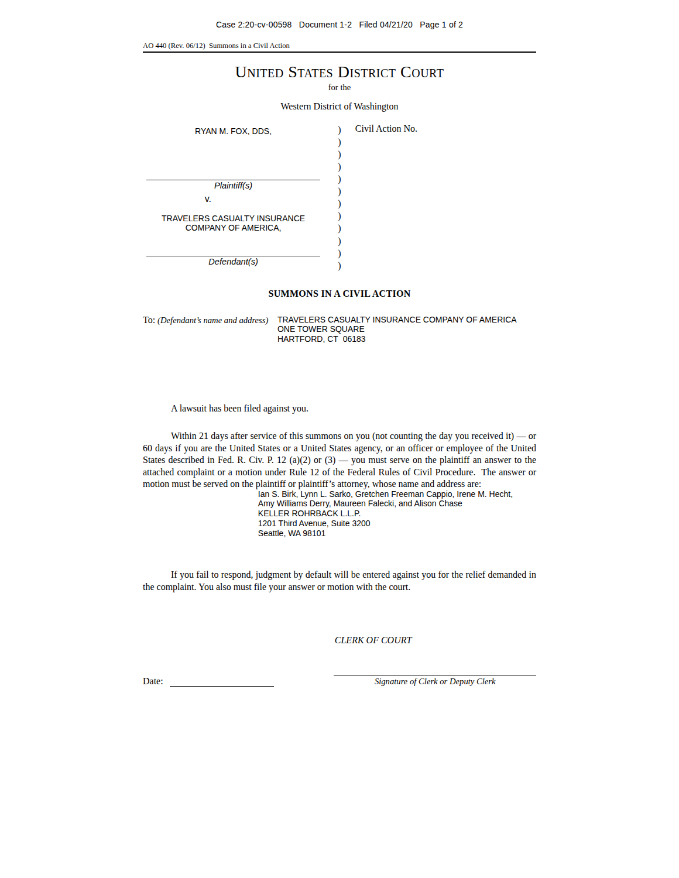Case 2:20-cv-00598 Document 1-2 Filed 04/21/20 Page 1 of 2
AO 440 (Rev. 06/12) Summons in a Civil Action
UNITED STATES DISTRICT COURT
for the
Western District of Washington
| RYAN M. FOX, DDS, Plaintiff(s) v. TRAVELERS CASUALTY INSURANCE COMPANY OF AMERICA, Defendant(s) | ) ) ) ) ) ) ) ) ) ) ) ) | Civil Action No. |
SUMMONS IN A CIVIL ACTION
To: (Defendant’s name and address) TRAVELERS CASUALTY INSURANCE COMPANY OF AMERICA
ONE TOWER SQUARE
HARTFORD, CT 06183
A lawsuit has been filed against you.
Within 21 days after service of this summons on you (not counting the day you received it) — or 60 days if you are the United States or a United States agency, or an officer or employee of the United States described in Fed. R. Civ. P. 12 (a)(2) or (3) — you must serve on the plaintiff an answer to the attached complaint or a motion under Rule 12 of the Federal Rules of Civil Procedure. The answer or motion must be served on the plaintiff or plaintiff’s attorney, whose name and address are:
Ian S. Birk, Lynn L. Sarko, Gretchen Freeman Cappio, Irene M. Hecht,
Amy Williams Derry, Maureen Falecki, and Alison Chase
KELLER ROHRBACK L.L.P.
1201 Third Avenue, Suite 3200
Seattle, WA 98101
If you fail to respond, judgment by default will be entered against you for the relief demanded in the complaint. You also must file your answer or motion with the court.
CLERK OF COURT
Date:
Signature of Clerk or Deputy Clerk